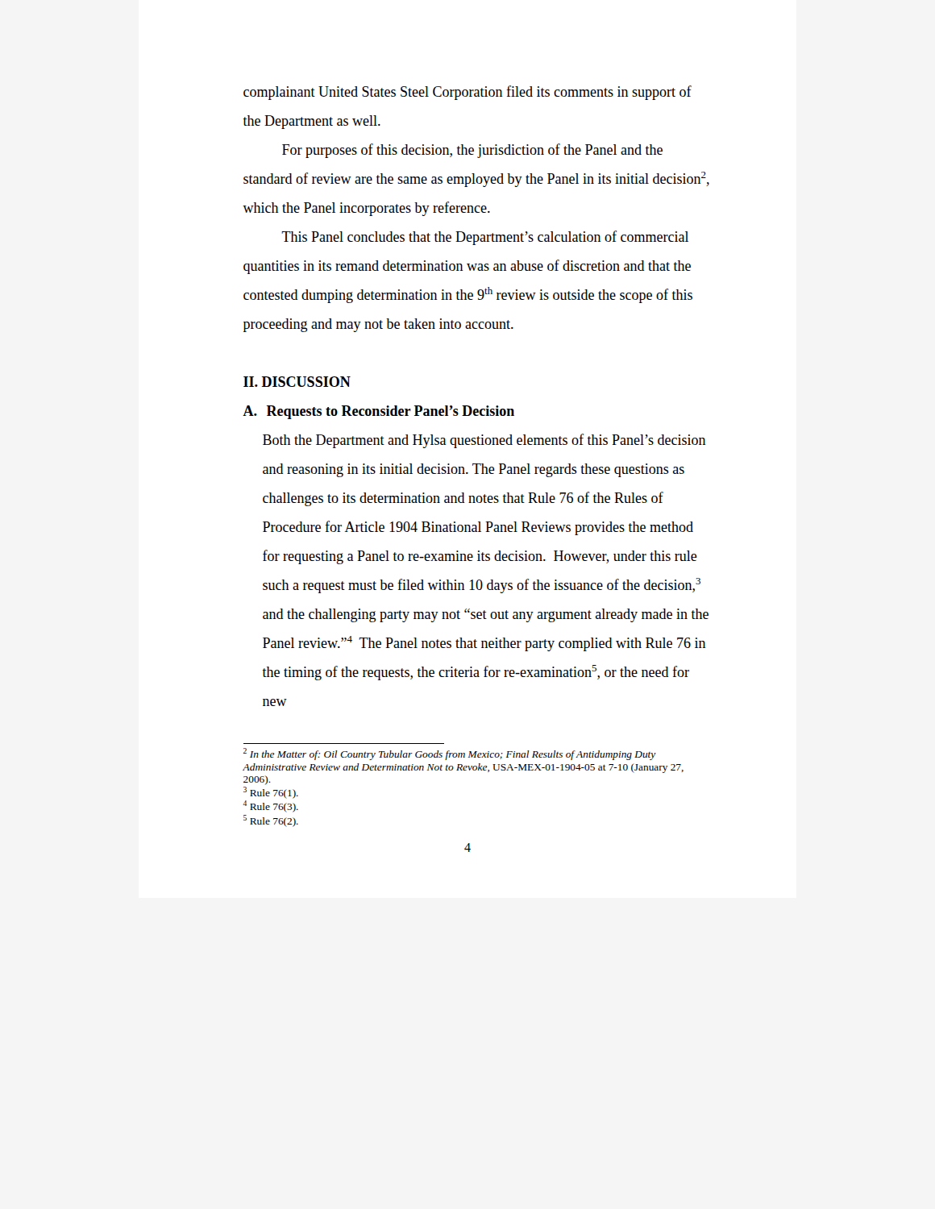complainant United States Steel Corporation filed its comments in support of the Department as well.
For purposes of this decision, the jurisdiction of the Panel and the standard of review are the same as employed by the Panel in its initial decision2, which the Panel incorporates by reference.
This Panel concludes that the Department’s calculation of commercial quantities in its remand determination was an abuse of discretion and that the contested dumping determination in the 9th review is outside the scope of this proceeding and may not be taken into account.
II. DISCUSSION
A. Requests to Reconsider Panel’s Decision
Both the Department and Hylsa questioned elements of this Panel’s decision and reasoning in its initial decision. The Panel regards these questions as challenges to its determination and notes that Rule 76 of the Rules of Procedure for Article 1904 Binational Panel Reviews provides the method for requesting a Panel to re-examine its decision. However, under this rule such a request must be filed within 10 days of the issuance of the decision,3 and the challenging party may not “set out any argument already made in the Panel review.”4 The Panel notes that neither party complied with Rule 76 in the timing of the requests, the criteria for re-examination5, or the need for new
2 In the Matter of: Oil Country Tubular Goods from Mexico; Final Results of Antidumping Duty Administrative Review and Determination Not to Revoke, USA-MEX-01-1904-05 at 7-10 (January 27, 2006).
3 Rule 76(1).
4 Rule 76(3).
5 Rule 76(2).
4